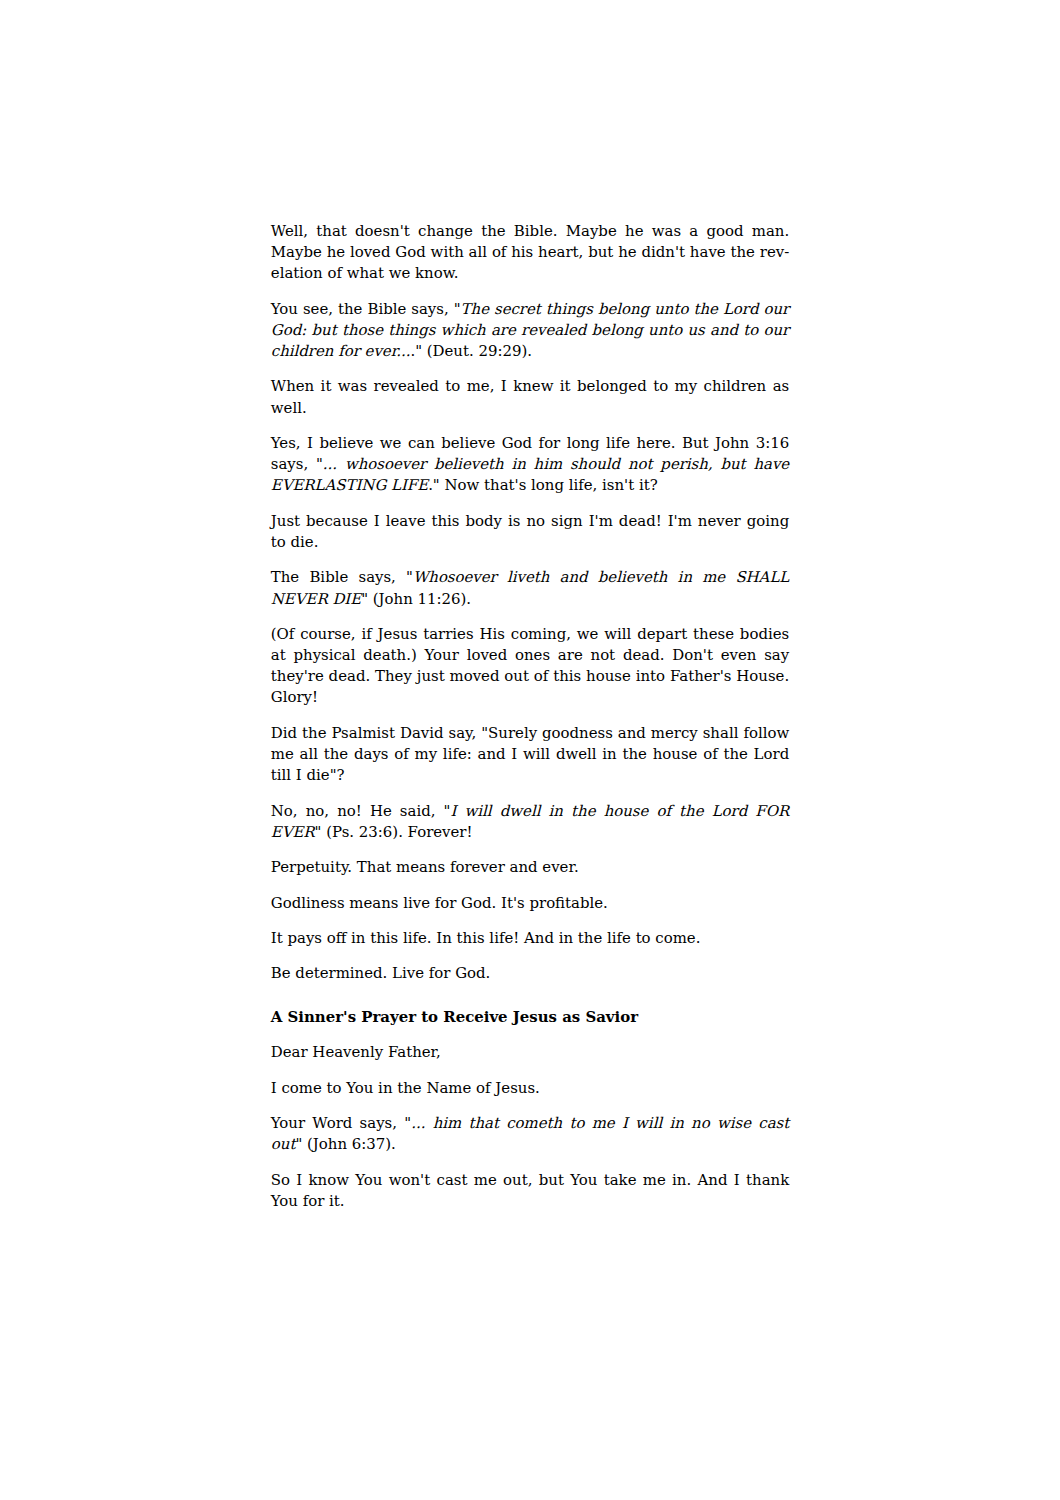Well, that doesn't change the Bible. Maybe he was a good man. Maybe he loved God with all of his heart, but he didn't have the revelation of what we know.
You see, the Bible says, "The secret things belong unto the Lord our God: but those things which are revealed belong unto us and to our children for ever...." (Deut. 29:29).
When it was revealed to me, I knew it belonged to my children as well.
Yes, I believe we can believe God for long life here. But John 3:16 says, "... whosoever believeth in him should not perish, but have EVERLASTING LIFE." Now that's long life, isn't it?
Just because I leave this body is no sign I'm dead! I'm never going to die.
The Bible says, "Whosoever liveth and believeth in me SHALL NEVER DIE" (John 11:26).
(Of course, if Jesus tarries His coming, we will depart these bodies at physical death.) Your loved ones are not dead. Don't even say they're dead. They just moved out of this house into Father's House. Glory!
Did the Psalmist David say, "Surely goodness and mercy shall follow me all the days of my life: and I will dwell in the house of the Lord till I die"?
No, no, no! He said, "I will dwell in the house of the Lord FOR EVER" (Ps. 23:6). Forever!
Perpetuity. That means forever and ever.
Godliness means live for God. It's profitable.
It pays off in this life. In this life! And in the life to come.
Be determined. Live for God.
A Sinner's Prayer to Receive Jesus as Savior
Dear Heavenly Father,
I come to You in the Name of Jesus.
Your Word says, "... him that cometh to me I will in no wise cast out" (John 6:37).
So I know You won't cast me out, but You take me in. And I thank You for it.